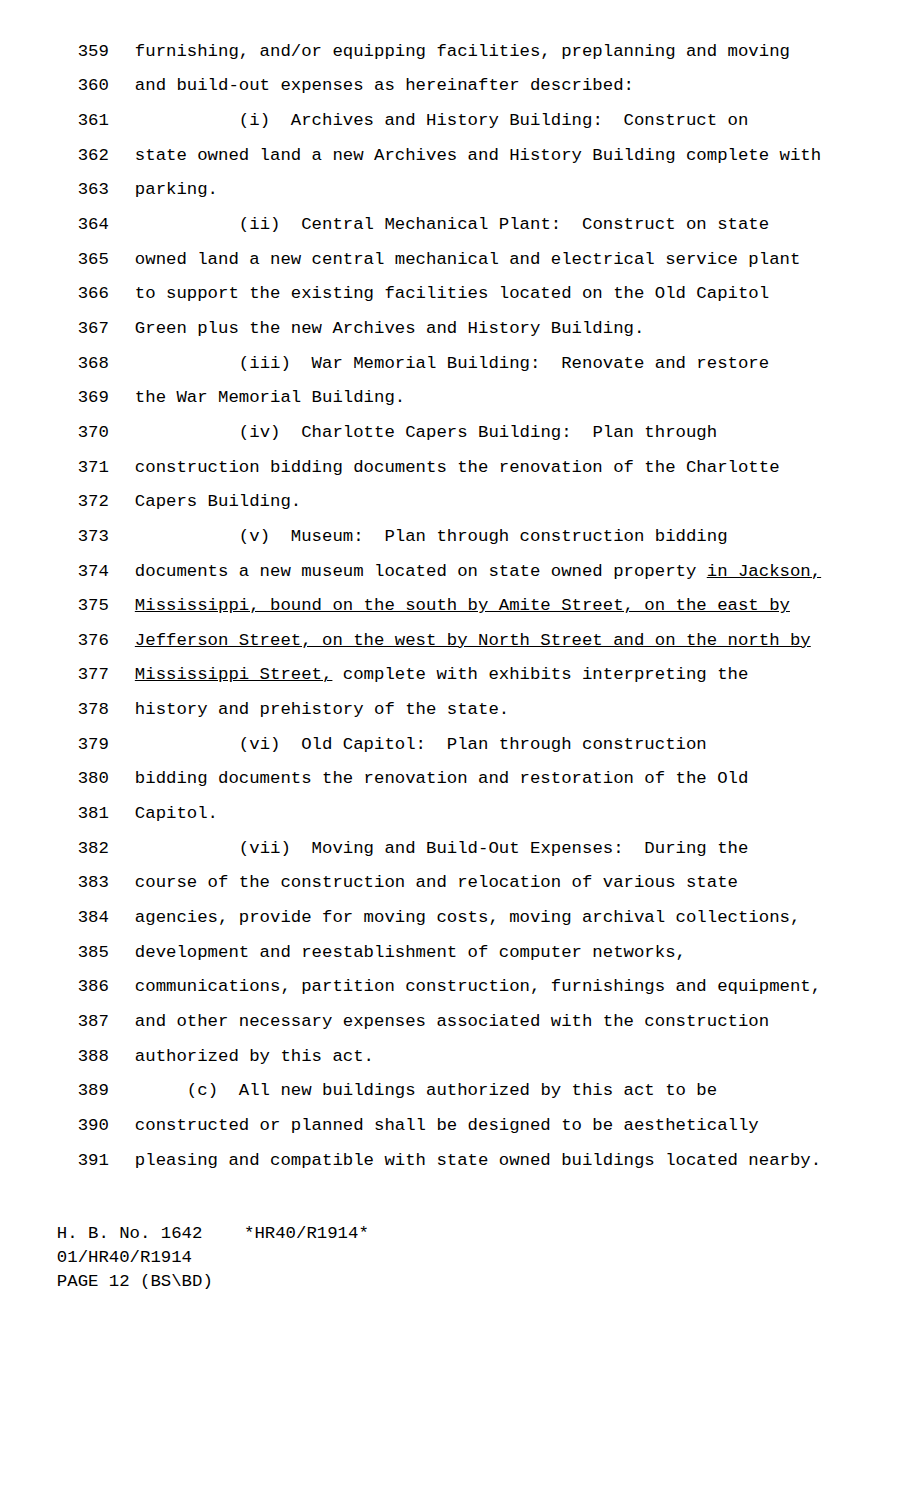furnishing, and/or equipping facilities, preplanning and moving
and build-out expenses as hereinafter described:
(i) Archives and History Building: Construct on
state owned land a new Archives and History Building complete with
parking.
(ii) Central Mechanical Plant: Construct on state
owned land a new central mechanical and electrical service plant
to support the existing facilities located on the Old Capitol
Green plus the new Archives and History Building.
(iii) War Memorial Building: Renovate and restore
the War Memorial Building.
(iv) Charlotte Capers Building: Plan through
construction bidding documents the renovation of the Charlotte
Capers Building.
(v) Museum: Plan through construction bidding
documents a new museum located on state owned property in Jackson,
Mississippi, bound on the south by Amite Street, on the east by
Jefferson Street, on the west by North Street and on the north by
Mississippi Street, complete with exhibits interpreting the
history and prehistory of the state.
(vi) Old Capitol: Plan through construction
bidding documents the renovation and restoration of the Old
Capitol.
(vii) Moving and Build-Out Expenses: During the
course of the construction and relocation of various state
agencies, provide for moving costs, moving archival collections,
development and reestablishment of computer networks,
communications, partition construction, furnishings and equipment,
and other necessary expenses associated with the construction
authorized by this act.
(c) All new buildings authorized by this act to be
constructed or planned shall be designed to be aesthetically
pleasing and compatible with state owned buildings located nearby.
H. B. No. 1642 *HR40/R1914*
01/HR40/R1914
PAGE 12 (BS\BD)